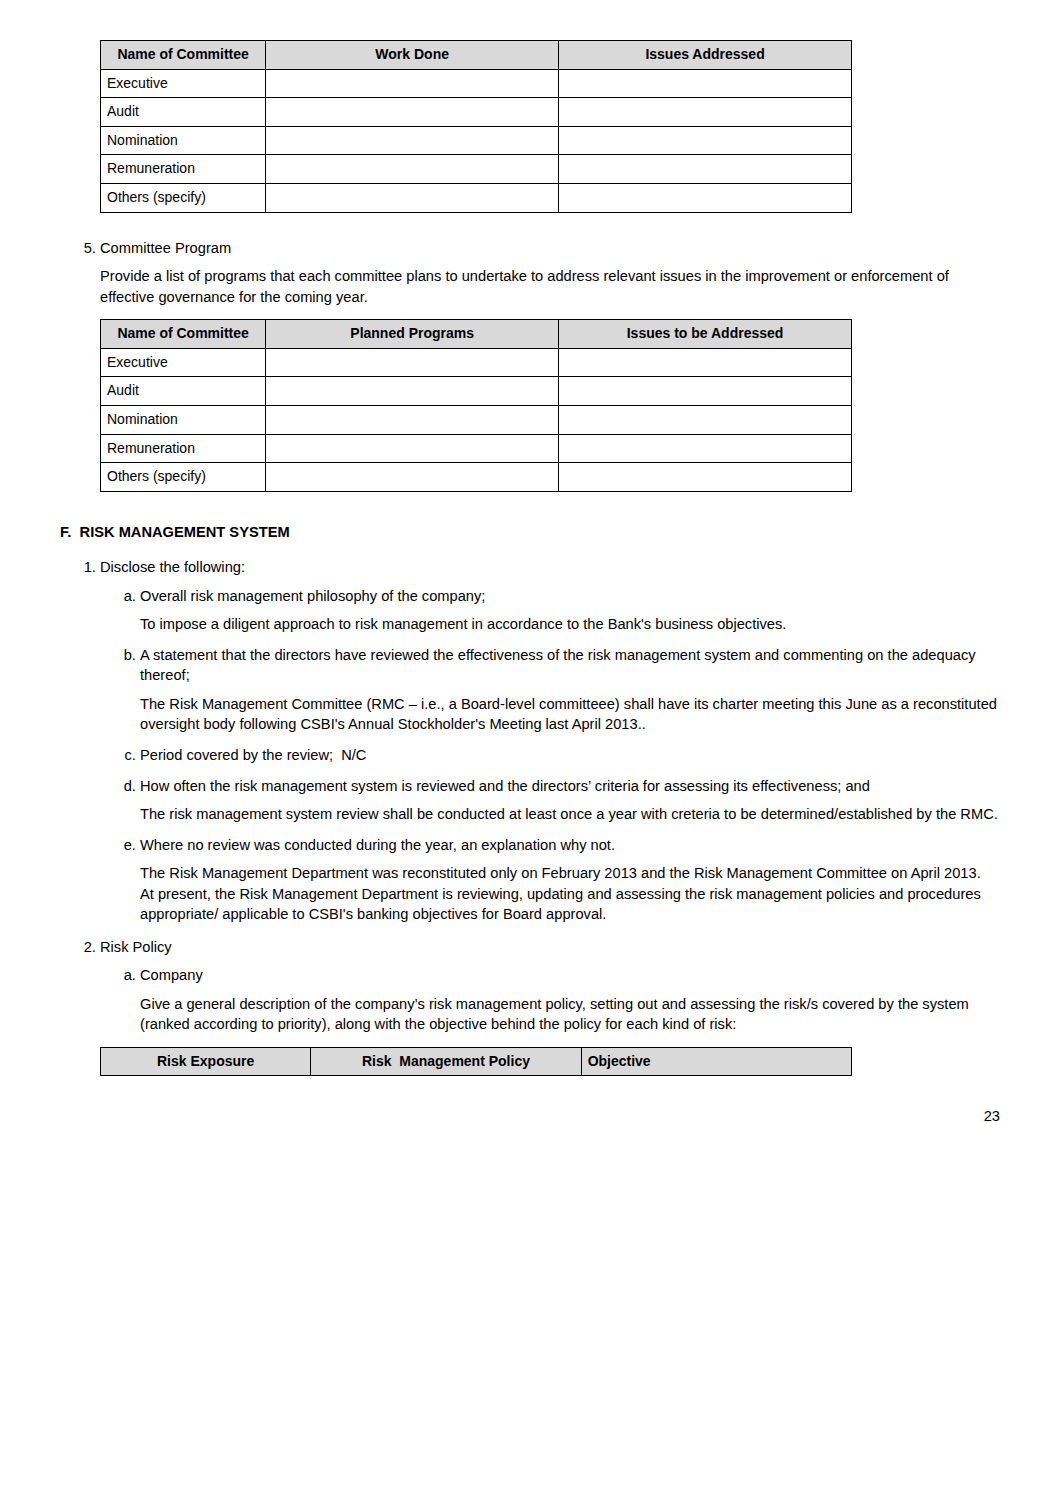| Name of Committee | Work Done | Issues Addressed |
| --- | --- | --- |
| Executive | | |
| Audit | | |
| Nomination | | |
| Remuneration | | |
| Others (specify) | | |
Committee Program
Provide a list of programs that each committee plans to undertake to address relevant issues in the improvement or enforcement of effective governance for the coming year.
| Name of Committee | Planned Programs | Issues to be Addressed |
| --- | --- | --- |
| Executive | | |
| Audit | | |
| Nomination | | |
| Remuneration | | |
| Others (specify) | | |
F. RISK MANAGEMENT SYSTEM
Disclose the following:
Overall risk management philosophy of the company;
To impose a diligent approach to risk management in accordance to the Bank's business objectives.
A statement that the directors have reviewed the effectiveness of the risk management system and commenting on the adequacy thereof;
The Risk Management Committee (RMC – i.e., a Board-level committeee) shall have its charter meeting this June as a reconstituted oversight body following CSBI's Annual Stockholder's Meeting last April 2013..
Period covered by the review; N/C
How often the risk management system is reviewed and the directors’ criteria for assessing its effectiveness; and
The risk management system review shall be conducted at least once a year with creteria to be determined/established by the RMC.
Where no review was conducted during the year, an explanation why not.
The Risk Management Department was reconstituted only on February 2013 and the Risk Management Committee on April 2013. At present, the Risk Management Department is reviewing, updating and assessing the risk management policies and procedures appropriate/ applicable to CSBI's banking objectives for Board approval.
Risk Policy
Company
Give a general description of the company’s risk management policy, setting out and assessing the risk/s covered by the system (ranked according to priority), along with the objective behind the policy for each kind of risk:
| Risk Exposure | Risk Management Policy | Objective |
| --- | --- | --- |
23